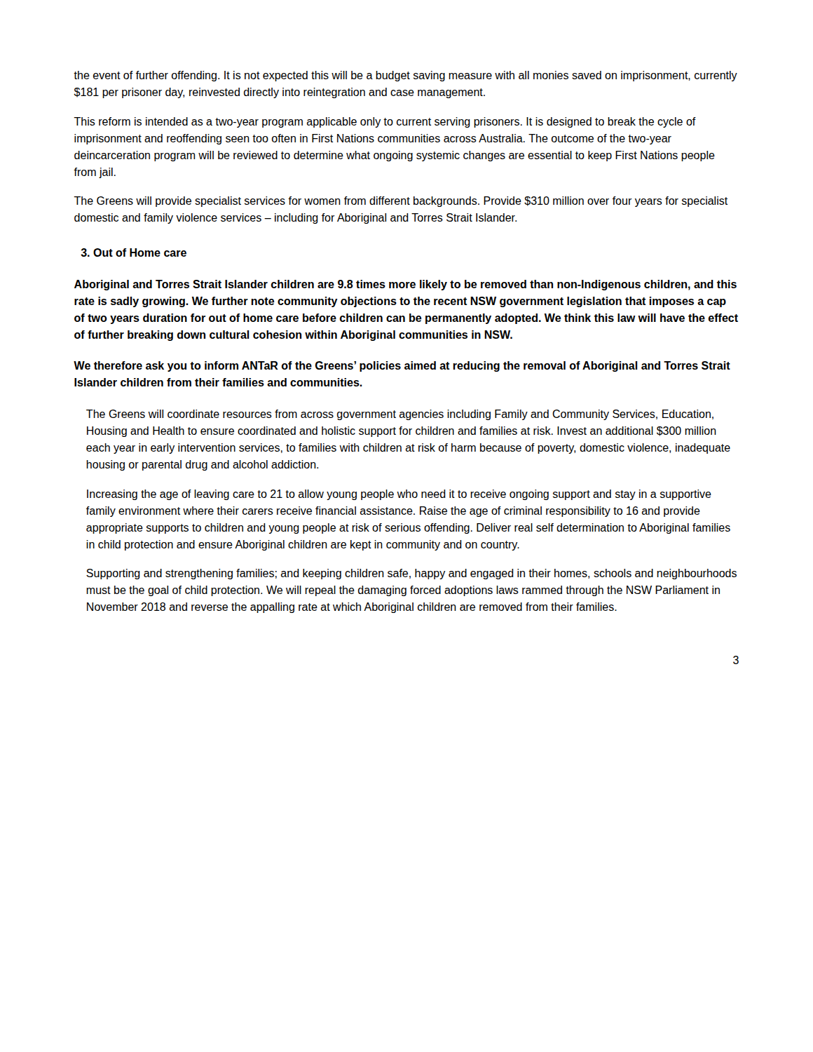the event of further offending. It is not expected this will be a budget saving measure with all monies saved on imprisonment, currently $181 per prisoner day, reinvested directly into reintegration and case management.
This reform is intended as a two-year program applicable only to current serving prisoners. It is designed to break the cycle of imprisonment and reoffending seen too often in First Nations communities across Australia. The outcome of the two-year deincarceration program will be reviewed to determine what ongoing systemic changes are essential to keep First Nations people from jail.
The Greens will provide specialist services for women from different backgrounds. Provide $310 million over four years for specialist domestic and family violence services – including for Aboriginal and Torres Strait Islander.
3. Out of Home care
Aboriginal and Torres Strait Islander children are 9.8 times more likely to be removed than non-Indigenous children, and this rate is sadly growing. We further note community objections to the recent NSW government legislation that imposes a cap of two years duration for out of home care before children can be permanently adopted. We think this law will have the effect of further breaking down cultural cohesion within Aboriginal communities in NSW.
We therefore ask you to inform ANTaR of the Greens’ policies aimed at reducing the removal of Aboriginal and Torres Strait Islander children from their families and communities.
The Greens will coordinate resources from across government agencies including Family and Community Services, Education, Housing and Health to ensure coordinated and holistic support for children and families at risk. Invest an additional $300 million each year in early intervention services, to families with children at risk of harm because of poverty, domestic violence, inadequate housing or parental drug and alcohol addiction.
Increasing the age of leaving care to 21 to allow young people who need it to receive ongoing support and stay in a supportive family environment where their carers receive financial assistance. Raise the age of criminal responsibility to 16 and provide appropriate supports to children and young people at risk of serious offending. Deliver real self determination to Aboriginal families in child protection and ensure Aboriginal children are kept in community and on country.
Supporting and strengthening families; and keeping children safe, happy and engaged in their homes, schools and neighbourhoods must be the goal of child protection. We will repeal the damaging forced adoptions laws rammed through the NSW Parliament in November 2018 and reverse the appalling rate at which Aboriginal children are removed from their families.
3